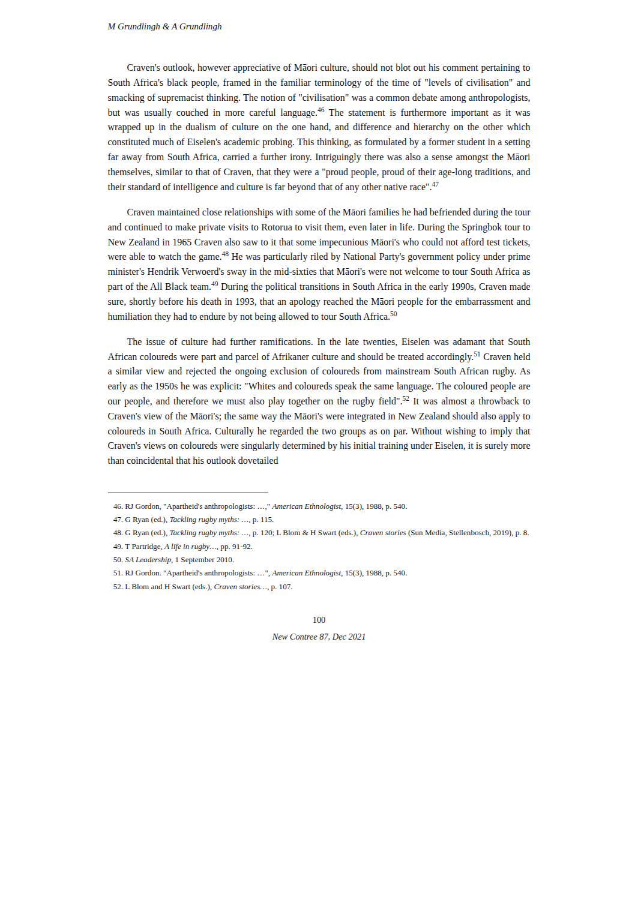M Grundlingh & A Grundlingh
Craven's outlook, however appreciative of Māori culture, should not blot out his comment pertaining to South Africa's black people, framed in the familiar terminology of the time of "levels of civilisation" and smacking of supremacist thinking. The notion of "civilisation" was a common debate among anthropologists, but was usually couched in more careful language.46 The statement is furthermore important as it was wrapped up in the dualism of culture on the one hand, and difference and hierarchy on the other which constituted much of Eiselen's academic probing. This thinking, as formulated by a former student in a setting far away from South Africa, carried a further irony. Intriguingly there was also a sense amongst the Māori themselves, similar to that of Craven, that they were a "proud people, proud of their age-long traditions, and their standard of intelligence and culture is far beyond that of any other native race".47
Craven maintained close relationships with some of the Māori families he had befriended during the tour and continued to make private visits to Rotorua to visit them, even later in life. During the Springbok tour to New Zealand in 1965 Craven also saw to it that some impecunious Māori's who could not afford test tickets, were able to watch the game.48 He was particularly riled by National Party's government policy under prime minister's Hendrik Verwoerd's sway in the mid-sixties that Māori's were not welcome to tour South Africa as part of the All Black team.49 During the political transitions in South Africa in the early 1990s, Craven made sure, shortly before his death in 1993, that an apology reached the Māori people for the embarrassment and humiliation they had to endure by not being allowed to tour South Africa.50
The issue of culture had further ramifications. In the late twenties, Eiselen was adamant that South African coloureds were part and parcel of Afrikaner culture and should be treated accordingly.51 Craven held a similar view and rejected the ongoing exclusion of coloureds from mainstream South African rugby. As early as the 1950s he was explicit: "Whites and coloureds speak the same language. The coloured people are our people, and therefore we must also play together on the rugby field".52 It was almost a throwback to Craven's view of the Māori's; the same way the Māori's were integrated in New Zealand should also apply to coloureds in South Africa. Culturally he regarded the two groups as on par. Without wishing to imply that Craven's views on coloureds were singularly determined by his initial training under Eiselen, it is surely more than coincidental that his outlook dovetailed
RJ Gordon, "Apartheid's anthropologists: …," American Ethnologist, 15(3), 1988, p. 540.
G Ryan (ed.), Tackling rugby myths: …, p. 115.
G Ryan (ed.), Tackling rugby myths: …, p. 120; L Blom & H Swart (eds.), Craven stories (Sun Media, Stellenbosch, 2019), p. 8.
T Partridge, A life in rugby…, pp. 91-92.
SA Leadership, 1 September 2010.
RJ Gordon. "Apartheid's anthropologists: …", American Ethnologist, 15(3), 1988, p. 540.
L Blom and H Swart (eds.), Craven stories…, p. 107.
100 New Contree 87, Dec 2021